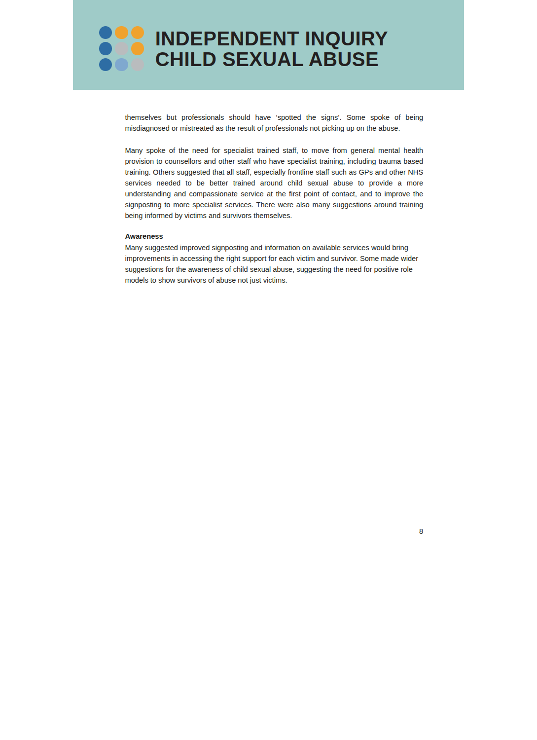Independent Inquiry Child Sexual Abuse
themselves but professionals should have ‘spotted the signs’. Some spoke of being misdiagnosed or mistreated as the result of professionals not picking up on the abuse.
Many spoke of the need for specialist trained staff, to move from general mental health provision to counsellors and other staff who have specialist training, including trauma based training. Others suggested that all staff, especially frontline staff such as GPs and other NHS services needed to be better trained around child sexual abuse to provide a more understanding and compassionate service at the first point of contact, and to improve the signposting to more specialist services. There were also many suggestions around training being informed by victims and survivors themselves.
Awareness
Many suggested improved signposting and information on available services would bring improvements in accessing the right support for each victim and survivor. Some made wider suggestions for the awareness of child sexual abuse, suggesting the need for positive role models to show survivors of abuse not just victims.
8